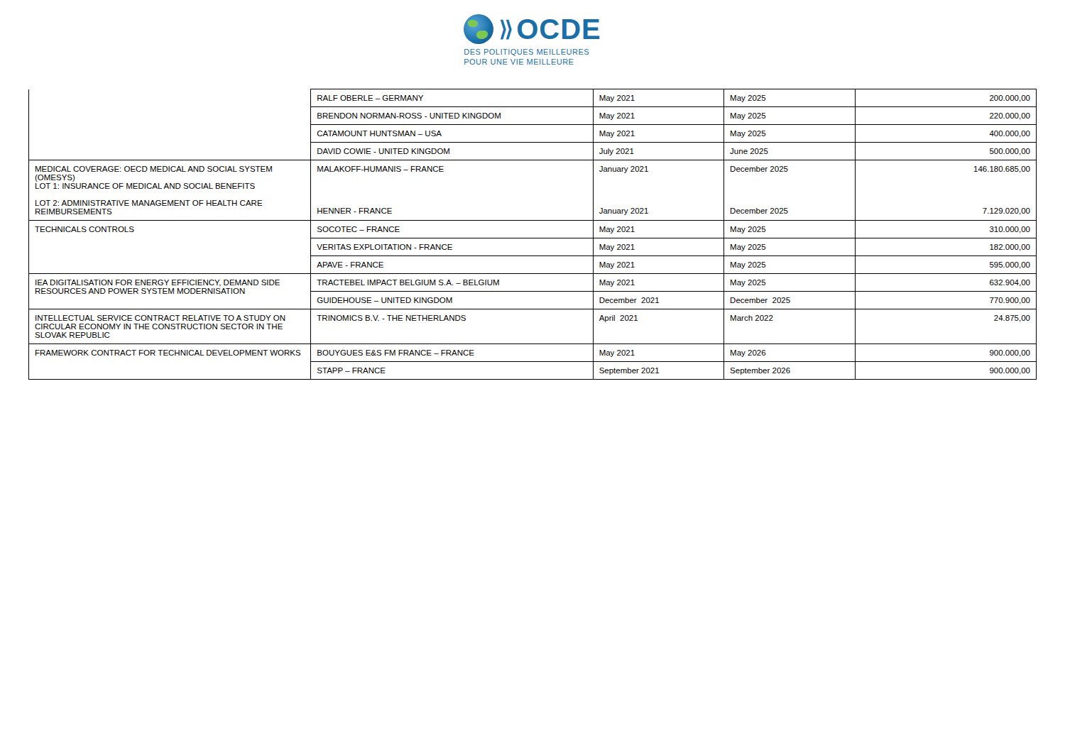⟩⟩
OCDE
DES POLITIQUES MEILLEURES
POUR UNE VIE MEILLEURE
| | RALF OBERLE – GERMANY | May 2021 | May 2025 | 200.000,00 |
| | BRENDON NORMAN-ROSS - UNITED KINGDOM | May 2021 | May 2025 | 220.000,00 |
| | CATAMOUNT HUNTSMAN – USA | May 2021 | May 2025 | 400.000,00 |
| | DAVID COWIE - UNITED KINGDOM | July 2021 | June 2025 | 500.000,00 |
| MEDICAL COVERAGE: OECD MEDICAL AND SOCIAL SYSTEM (OMESYS) LOT 1: INSURANCE OF MEDICAL AND SOCIAL BENEFITS LOT 2: ADMINISTRATIVE MANAGEMENT OF HEALTH CARE REIMBURSEMENTS | MALAKOFF-HUMANIS – FRANCE | January 2021 | December 2025 | 146.180.685,00 |
| HENNER - FRANCE | January 2021 | December 2025 | 7.129.020,00 |
| TECHNICALS CONTROLS | SOCOTEC – FRANCE | May 2021 | May 2025 | 310.000,00 |
| VERITAS EXPLOITATION - FRANCE | May 2021 | May 2025 | 182.000,00 |
| APAVE - FRANCE | May 2021 | May 2025 | 595.000,00 |
| IEA DIGITALISATION FOR ENERGY EFFICIENCY, DEMAND SIDE RESOURCES AND POWER SYSTEM MODERNISATION | TRACTEBEL IMPACT BELGIUM S.A. – BELGIUM | May 2021 | May 2025 | 632.904,00 |
| GUIDEHOUSE – UNITED KINGDOM | December 2021 | December 2025 | 770.900,00 |
| INTELLECTUAL SERVICE CONTRACT RELATIVE TO A STUDY ON CIRCULAR ECONOMY IN THE CONSTRUCTION SECTOR IN THE SLOVAK REPUBLIC | TRINOMICS B.V. - THE NETHERLANDS | April 2021 | March 2022 | 24.875,00 |
| FRAMEWORK CONTRACT FOR TECHNICAL DEVELOPMENT WORKS | BOUYGUES E&S FM FRANCE – FRANCE | May 2021 | May 2026 | 900.000,00 |
| STAPP – FRANCE | September 2021 | September 2026 | 900.000,00 |